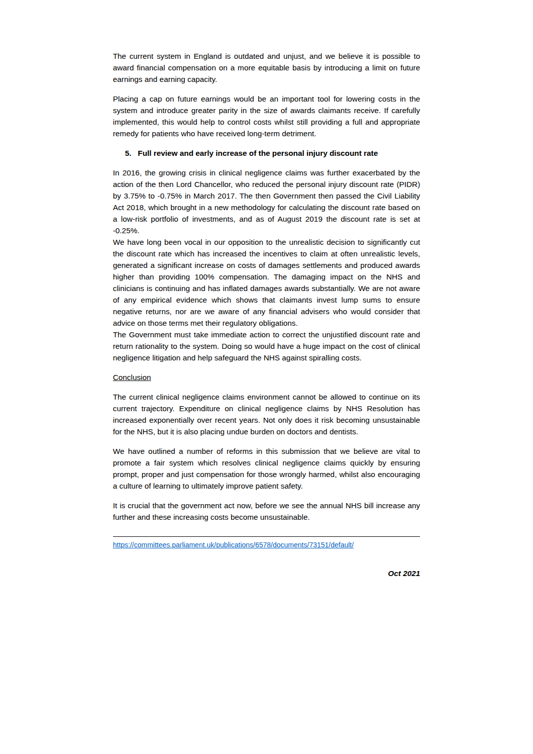The current system in England is outdated and unjust, and we believe it is possible to award financial compensation on a more equitable basis by introducing a limit on future earnings and earning capacity.
Placing a cap on future earnings would be an important tool for lowering costs in the system and introduce greater parity in the size of awards claimants receive. If carefully implemented, this would help to control costs whilst still providing a full and appropriate remedy for patients who have received long-term detriment.
5. Full review and early increase of the personal injury discount rate
In 2016, the growing crisis in clinical negligence claims was further exacerbated by the action of the then Lord Chancellor, who reduced the personal injury discount rate (PIDR) by 3.75% to -0.75% in March 2017. The then Government then passed the Civil Liability Act 2018, which brought in a new methodology for calculating the discount rate based on a low-risk portfolio of investments, and as of August 2019 the discount rate is set at -0.25%.
We have long been vocal in our opposition to the unrealistic decision to significantly cut the discount rate which has increased the incentives to claim at often unrealistic levels, generated a significant increase on costs of damages settlements and produced awards higher than providing 100% compensation. The damaging impact on the NHS and clinicians is continuing and has inflated damages awards substantially. We are not aware of any empirical evidence which shows that claimants invest lump sums to ensure negative returns, nor are we aware of any financial advisers who would consider that advice on those terms met their regulatory obligations.
The Government must take immediate action to correct the unjustified discount rate and return rationality to the system. Doing so would have a huge impact on the cost of clinical negligence litigation and help safeguard the NHS against spiralling costs.
Conclusion
The current clinical negligence claims environment cannot be allowed to continue on its current trajectory. Expenditure on clinical negligence claims by NHS Resolution has increased exponentially over recent years. Not only does it risk becoming unsustainable for the NHS, but it is also placing undue burden on doctors and dentists.
We have outlined a number of reforms in this submission that we believe are vital to promote a fair system which resolves clinical negligence claims quickly by ensuring prompt, proper and just compensation for those wrongly harmed, whilst also encouraging a culture of learning to ultimately improve patient safety.
It is crucial that the government act now, before we see the annual NHS bill increase any further and these increasing costs become unsustainable.
https://committees.parliament.uk/publications/6578/documents/73151/default/
Oct 2021